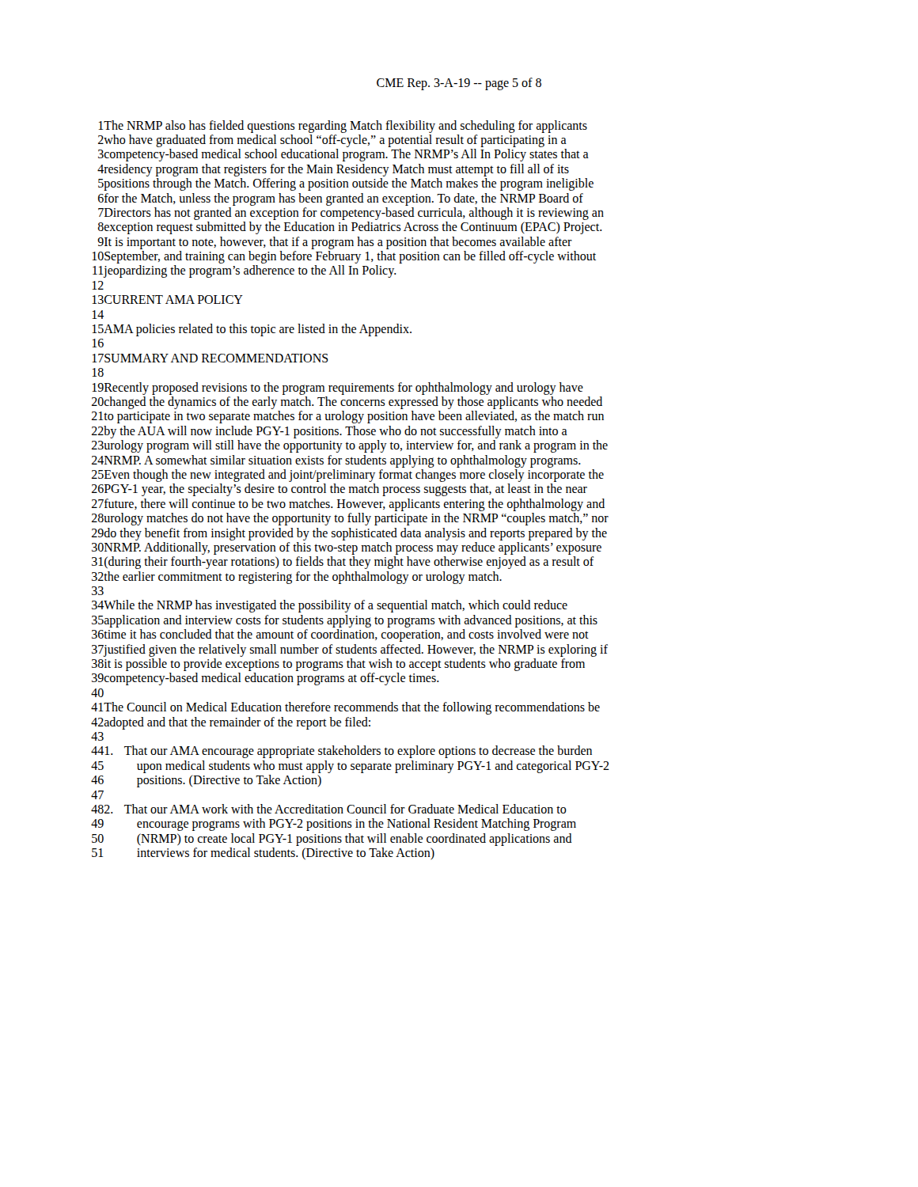CME Rep. 3-A-19 -- page 5 of 8
| 1 | The NRMP also has fielded questions regarding Match flexibility and scheduling for applicants |
| 2 | who have graduated from medical school “off-cycle,” a potential result of participating in a |
| 3 | competency-based medical school educational program. The NRMP’s All In Policy states that a |
| 4 | residency program that registers for the Main Residency Match must attempt to fill all of its |
| 5 | positions through the Match. Offering a position outside the Match makes the program ineligible |
| 6 | for the Match, unless the program has been granted an exception. To date, the NRMP Board of |
| 7 | Directors has not granted an exception for competency-based curricula, although it is reviewing an |
| 8 | exception request submitted by the Education in Pediatrics Across the Continuum (EPAC) Project. |
| 9 | It is important to note, however, that if a program has a position that becomes available after |
| 10 | September, and training can begin before February 1, that position can be filled off-cycle without |
| 11 | jeopardizing the program’s adherence to the All In Policy. |
| 12 | |
| 13 | CURRENT AMA POLICY |
| 14 | |
| 15 | AMA policies related to this topic are listed in the Appendix. |
| 16 | |
| 17 | SUMMARY AND RECOMMENDATIONS |
| 18 | |
| 19 | Recently proposed revisions to the program requirements for ophthalmology and urology have |
| 20 | changed the dynamics of the early match. The concerns expressed by those applicants who needed |
| 21 | to participate in two separate matches for a urology position have been alleviated, as the match run |
| 22 | by the AUA will now include PGY-1 positions. Those who do not successfully match into a |
| 23 | urology program will still have the opportunity to apply to, interview for, and rank a program in the |
| 24 | NRMP. A somewhat similar situation exists for students applying to ophthalmology programs. |
| 25 | Even though the new integrated and joint/preliminary format changes more closely incorporate the |
| 26 | PGY-1 year, the specialty’s desire to control the match process suggests that, at least in the near |
| 27 | future, there will continue to be two matches. However, applicants entering the ophthalmology and |
| 28 | urology matches do not have the opportunity to fully participate in the NRMP “couples match,” nor |
| 29 | do they benefit from insight provided by the sophisticated data analysis and reports prepared by the |
| 30 | NRMP. Additionally, preservation of this two-step match process may reduce applicants’ exposure |
| 31 | (during their fourth-year rotations) to fields that they might have otherwise enjoyed as a result of |
| 32 | the earlier commitment to registering for the ophthalmology or urology match. |
| 33 | |
| 34 | While the NRMP has investigated the possibility of a sequential match, which could reduce |
| 35 | application and interview costs for students applying to programs with advanced positions, at this |
| 36 | time it has concluded that the amount of coordination, cooperation, and costs involved were not |
| 37 | justified given the relatively small number of students affected. However, the NRMP is exploring if |
| 38 | it is possible to provide exceptions to programs that wish to accept students who graduate from |
| 39 | competency-based medical education programs at off-cycle times. |
| 40 | |
| 41 | The Council on Medical Education therefore recommends that the following recommendations be |
| 42 | adopted and that the remainder of the report be filed: |
| 43 | |
| 44 | 1. That our AMA encourage appropriate stakeholders to explore options to decrease the burden |
| 45 | upon medical students who must apply to separate preliminary PGY-1 and categorical PGY-2 |
| 46 | positions. (Directive to Take Action) |
| 47 | |
| 48 | 2. That our AMA work with the Accreditation Council for Graduate Medical Education to |
| 49 | encourage programs with PGY-2 positions in the National Resident Matching Program |
| 50 | (NRMP) to create local PGY-1 positions that will enable coordinated applications and |
| 51 | interviews for medical students. (Directive to Take Action) |